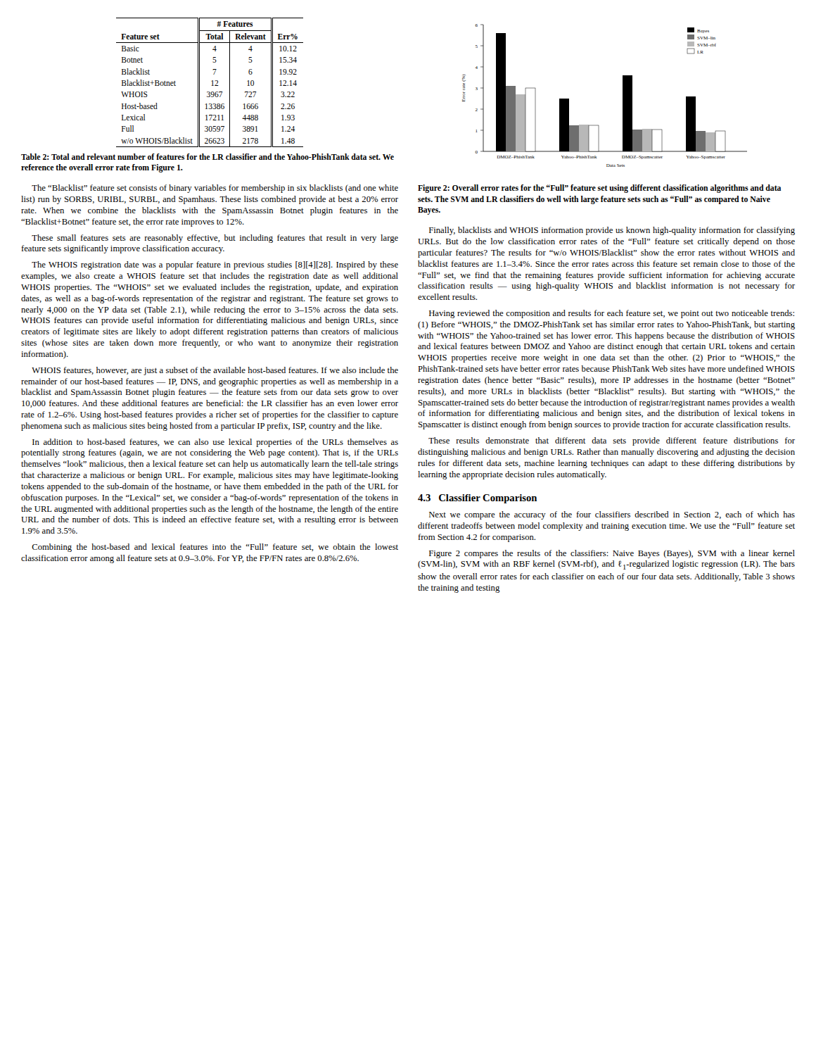| Feature set | # Features | Err% |
| --- | --- | --- |
| Total | Relevant |
| Basic | 4 | 4 | 10.12 |
| Botnet | 5 | 5 | 15.34 |
| Blacklist | 7 | 6 | 19.92 |
| Blacklist+Botnet | 12 | 10 | 12.14 |
| WHOIS | 3967 | 727 | 3.22 |
| Host-based | 13386 | 1666 | 2.26 |
| Lexical | 17211 | 4488 | 1.93 |
| Full | 30597 | 3891 | 1.24 |
| w/o WHOIS/Blacklist | 26623 | 2178 | 1.48 |
Table 2: Total and relevant number of features for the LR classifier and the Yahoo-PhishTank data set. We reference the overall error rate from Figure 1.
The “Blacklist” feature set consists of binary variables for membership in six blacklists (and one white list) run by SORBS, URIBL, SURBL, and Spamhaus. These lists combined provide at best a 20% error rate. When we combine the blacklists with the SpamAssassin Botnet plugin features in the “Blacklist+Botnet” feature set, the error rate improves to 12%.
These small features sets are reasonably effective, but including features that result in very large feature sets significantly improve classification accuracy.
The WHOIS registration date was a popular feature in previous studies [8][4][28]. Inspired by these examples, we also create a WHOIS feature set that includes the registration date as well additional WHOIS properties. The “WHOIS” set we evaluated includes the registration, update, and expiration dates, as well as a bag-of-words representation of the registrar and registrant. The feature set grows to nearly 4,000 on the YP data set (Table 2.1), while reducing the error to 3–15% across the data sets. WHOIS features can provide useful information for differentiating malicious and benign URLs, since creators of legitimate sites are likely to adopt different registration patterns than creators of malicious sites (whose sites are taken down more frequently, or who want to anonymize their registration information).
WHOIS features, however, are just a subset of the available host-based features. If we also include the remainder of our host-based features — IP, DNS, and geographic properties as well as membership in a blacklist and SpamAssassin Botnet plugin features — the feature sets from our data sets grow to over 10,000 features. And these additional features are beneficial: the LR classifier has an even lower error rate of 1.2–6%. Using host-based features provides a richer set of properties for the classifier to capture phenomena such as malicious sites being hosted from a particular IP prefix, ISP, country and the like.
In addition to host-based features, we can also use lexical properties of the URLs themselves as potentially strong features (again, we are not considering the Web page content). That is, if the URLs themselves “look” malicious, then a lexical feature set can help us automatically learn the tell-tale strings that characterize a malicious or benign URL. For example, malicious sites may have legitimate-looking tokens appended to the sub-domain of the hostname, or have them embedded in the path of the URL for obfuscation purposes. In the “Lexical” set, we consider a “bag-of-words” representation of the tokens in the URL augmented with additional properties such as the length of the hostname, the length of the entire URL and the number of dots. This is indeed an effective feature set, with a resulting error is between 1.9% and 3.5%.
Combining the host-based and lexical features into the “Full” feature set, we obtain the lowest classification error among all feature sets at 0.9–3.0%. For YP, the FP/FN rates are 0.8%/2.6%.
0 1 2 3 4 5 6 Error rate (%) DMOZ–PhishTank Yahoo–PhishTank DMOZ–Spamscatter Yahoo–Spamscatter Data Sets Bayes SVM–lin SVM–rbf LR
Figure 2: Overall error rates for the “Full” feature set using different classification algorithms and data sets. The SVM and LR classifiers do well with large feature sets such as “Full” as compared to Naive Bayes.
Finally, blacklists and WHOIS information provide us known high-quality information for classifying URLs. But do the low classification error rates of the “Full” feature set critically depend on those particular features? The results for “w/o WHOIS/Blacklist” show the error rates without WHOIS and blacklist features are 1.1–3.4%. Since the error rates across this feature set remain close to those of the “Full” set, we find that the remaining features provide sufficient information for achieving accurate classification results — using high-quality WHOIS and blacklist information is not necessary for excellent results.
Having reviewed the composition and results for each feature set, we point out two noticeable trends: (1) Before “WHOIS,” the DMOZ-PhishTank set has similar error rates to Yahoo-PhishTank, but starting with “WHOIS” the Yahoo-trained set has lower error. This happens because the distribution of WHOIS and lexical features between DMOZ and Yahoo are distinct enough that certain URL tokens and certain WHOIS properties receive more weight in one data set than the other. (2) Prior to “WHOIS,” the PhishTank-trained sets have better error rates because PhishTank Web sites have more undefined WHOIS registration dates (hence better “Basic” results), more IP addresses in the hostname (better “Botnet” results), and more URLs in blacklists (better “Blacklist” results). But starting with “WHOIS,” the Spamscatter-trained sets do better because the introduction of registrar/registrant names provides a wealth of information for differentiating malicious and benign sites, and the distribution of lexical tokens in Spamscatter is distinct enough from benign sources to provide traction for accurate classification results.
These results demonstrate that different data sets provide different feature distributions for distinguishing malicious and benign URLs. Rather than manually discovering and adjusting the decision rules for different data sets, machine learning techniques can adapt to these differing distributions by learning the appropriate decision rules automatically.
4.3 Classifier Comparison
Next we compare the accuracy of the four classifiers described in Section 2, each of which has different tradeoffs between model complexity and training execution time. We use the “Full” feature set from Section 4.2 for comparison.
Figure 2 compares the results of the classifiers: Naive Bayes (Bayes), SVM with a linear kernel (SVM-lin), SVM with an RBF kernel (SVM-rbf), and ℓ1-regularized logistic regression (LR). The bars show the overall error rates for each classifier on each of our four data sets. Additionally, Table 3 shows the training and testing